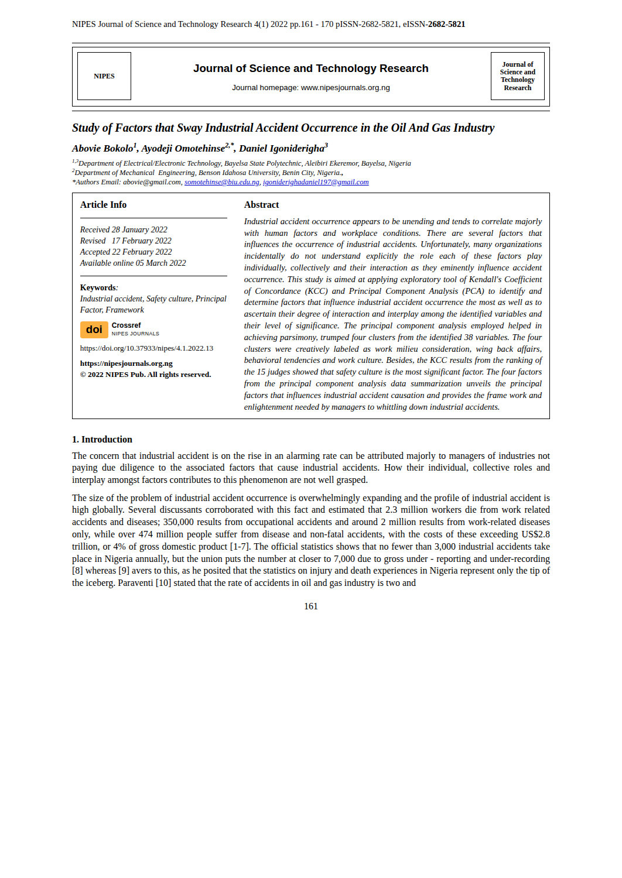NIPES Journal of Science and Technology Research 4(1) 2022 pp.161 - 170 pISSN-2682-5821, eISSN-2682-5821
NIPES
Journal of Science and Technology Research
Journal homepage: www.nipesjournals.org.ng
Journal of
Science and
Technology
Research
Study of Factors that Sway Industrial Accident Occurrence in the Oil And Gas Industry
Abovie Bokolo1, Ayodeji Omotehinse2,*, Daniel Igoniderigha3
1,3Department of Electrical/Electronic Technology, Bayelsa State Polytechnic, Aleibiri Ekeremor, Bayelsa, Nigeria
2Department of Mechanical Engineering, Benson Idahosa University, Benin City, Nigeria.,
*Authors Email: abovie@gmail.com, somotehinse@biu.edu.ng, igoniderighadaniel197@gmail.com
Article Info
Received 28 January 2022
Revised 17 February 2022
Accepted 22 February 2022
Available online 05 March 2022
Keywords:
Industrial accident, Safety culture, Principal Factor, Framework
doi Crossref
NIPES JOURNALS
https://doi.org/10.37933/nipes/4.1.2022.13
https://nipesjournals.org.ng
© 2022 NIPES Pub. All rights reserved.
Abstract
Industrial accident occurrence appears to be unending and tends to correlate majorly with human factors and workplace conditions. There are several factors that influences the occurrence of industrial accidents. Unfortunately, many organizations incidentally do not understand explicitly the role each of these factors play individually, collectively and their interaction as they eminently influence accident occurrence. This study is aimed at applying exploratory tool of Kendall's Coefficient of Concordance (KCC) and Principal Component Analysis (PCA) to identify and determine factors that influence industrial accident occurrence the most as well as to ascertain their degree of interaction and interplay among the identified variables and their level of significance. The principal component analysis employed helped in achieving parsimony, trumped four clusters from the identified 38 variables. The four clusters were creatively labeled as work milieu consideration, wing back affairs, behavioral tendencies and work culture. Besides, the KCC results from the ranking of the 15 judges showed that safety culture is the most significant factor. The four factors from the principal component analysis data summarization unveils the principal factors that influences industrial accident causation and provides the frame work and enlightenment needed by managers to whittling down industrial accidents.
1. Introduction
The concern that industrial accident is on the rise in an alarming rate can be attributed majorly to managers of industries not paying due diligence to the associated factors that cause industrial accidents. How their individual, collective roles and interplay amongst factors contributes to this phenomenon are not well grasped.
The size of the problem of industrial accident occurrence is overwhelmingly expanding and the profile of industrial accident is high globally. Several discussants corroborated with this fact and estimated that 2.3 million workers die from work related accidents and diseases; 350,000 results from occupational accidents and around 2 million results from work-related diseases only, while over 474 million people suffer from disease and non-fatal accidents, with the costs of these exceeding US$2.8 trillion, or 4% of gross domestic product [1-7]. The official statistics shows that no fewer than 3,000 industrial accidents take place in Nigeria annually, but the union puts the number at closer to 7,000 due to gross under - reporting and under-recording [8] whereas [9] avers to this, as he posited that the statistics on injury and death experiences in Nigeria represent only the tip of the iceberg. Paraventi [10] stated that the rate of accidents in oil and gas industry is two and
161